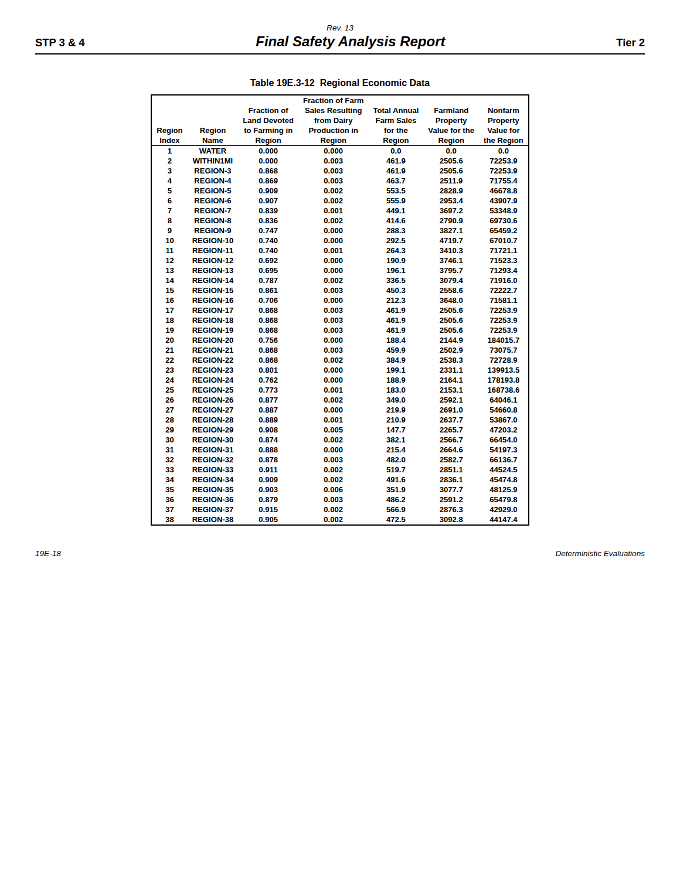Rev. 13
STP 3 & 4
Final Safety Analysis Report
Tier 2
Table 19E.3-12 Regional Economic Data
| | | | Fraction of Farm | | | |
| --- | --- | --- | --- | --- | --- | --- |
| | | Fraction of | Sales Resulting | Total Annual | Farmland | Nonfarm |
| | | Land Devoted | from Dairy | Farm Sales | Property | Property |
| Region | Region | to Farming in | Production in | for the | Value for the | Value for |
| Index | Name | Region | Region | Region | Region | the Region |
| 1 | WATER | 0.000 | 0.000 | 0.0 | 0.0 | 0.0 |
| 2 | WITHIN1MI | 0.000 | 0.003 | 461.9 | 2505.6 | 72253.9 |
| 3 | REGION-3 | 0.868 | 0.003 | 461.9 | 2505.6 | 72253.9 |
| 4 | REGION-4 | 0.869 | 0.003 | 463.7 | 2511.9 | 71755.4 |
| 5 | REGION-5 | 0.909 | 0.002 | 553.5 | 2828.9 | 46678.8 |
| 6 | REGION-6 | 0.907 | 0.002 | 555.9 | 2953.4 | 43907.9 |
| 7 | REGION-7 | 0.839 | 0.001 | 449.1 | 3697.2 | 53348.9 |
| 8 | REGION-8 | 0.836 | 0.002 | 414.6 | 2790.9 | 69730.6 |
| 9 | REGION-9 | 0.747 | 0.000 | 288.3 | 3827.1 | 65459.2 |
| 10 | REGION-10 | 0.740 | 0.000 | 292.5 | 4719.7 | 67010.7 |
| 11 | REGION-11 | 0.740 | 0.001 | 264.3 | 3410.3 | 71721.1 |
| 12 | REGION-12 | 0.692 | 0.000 | 190.9 | 3746.1 | 71523.3 |
| 13 | REGION-13 | 0.695 | 0.000 | 196.1 | 3795.7 | 71293.4 |
| 14 | REGION-14 | 0.787 | 0.002 | 336.5 | 3079.4 | 71916.0 |
| 15 | REGION-15 | 0.861 | 0.003 | 450.3 | 2558.6 | 72222.7 |
| 16 | REGION-16 | 0.706 | 0.000 | 212.3 | 3648.0 | 71581.1 |
| 17 | REGION-17 | 0.868 | 0.003 | 461.9 | 2505.6 | 72253.9 |
| 18 | REGION-18 | 0.868 | 0.003 | 461.9 | 2505.6 | 72253.9 |
| 19 | REGION-19 | 0.868 | 0.003 | 461.9 | 2505.6 | 72253.9 |
| 20 | REGION-20 | 0.756 | 0.000 | 188.4 | 2144.9 | 184015.7 |
| 21 | REGION-21 | 0.868 | 0.003 | 459.9 | 2502.9 | 73075.7 |
| 22 | REGION-22 | 0.868 | 0.002 | 384.9 | 2538.3 | 72728.9 |
| 23 | REGION-23 | 0.801 | 0.000 | 199.1 | 2331.1 | 139913.5 |
| 24 | REGION-24 | 0.762 | 0.000 | 188.9 | 2164.1 | 178193.8 |
| 25 | REGION-25 | 0.773 | 0.001 | 183.0 | 2153.1 | 168738.6 |
| 26 | REGION-26 | 0.877 | 0.002 | 349.0 | 2592.1 | 64046.1 |
| 27 | REGION-27 | 0.887 | 0.000 | 219.9 | 2691.0 | 54660.8 |
| 28 | REGION-28 | 0.889 | 0.001 | 210.9 | 2637.7 | 53867.0 |
| 29 | REGION-29 | 0.908 | 0.005 | 147.7 | 2265.7 | 47203.2 |
| 30 | REGION-30 | 0.874 | 0.002 | 382.1 | 2566.7 | 66454.0 |
| 31 | REGION-31 | 0.888 | 0.000 | 215.4 | 2664.6 | 54197.3 |
| 32 | REGION-32 | 0.878 | 0.003 | 482.0 | 2582.7 | 66136.7 |
| 33 | REGION-33 | 0.911 | 0.002 | 519.7 | 2851.1 | 44524.5 |
| 34 | REGION-34 | 0.909 | 0.002 | 491.6 | 2836.1 | 45474.8 |
| 35 | REGION-35 | 0.903 | 0.006 | 351.9 | 3077.7 | 48125.9 |
| 36 | REGION-36 | 0.879 | 0.003 | 486.2 | 2591.2 | 65479.8 |
| 37 | REGION-37 | 0.915 | 0.002 | 566.9 | 2876.3 | 42929.0 |
| 38 | REGION-38 | 0.905 | 0.002 | 472.5 | 3092.8 | 44147.4 |
19E-18
Deterministic Evaluations